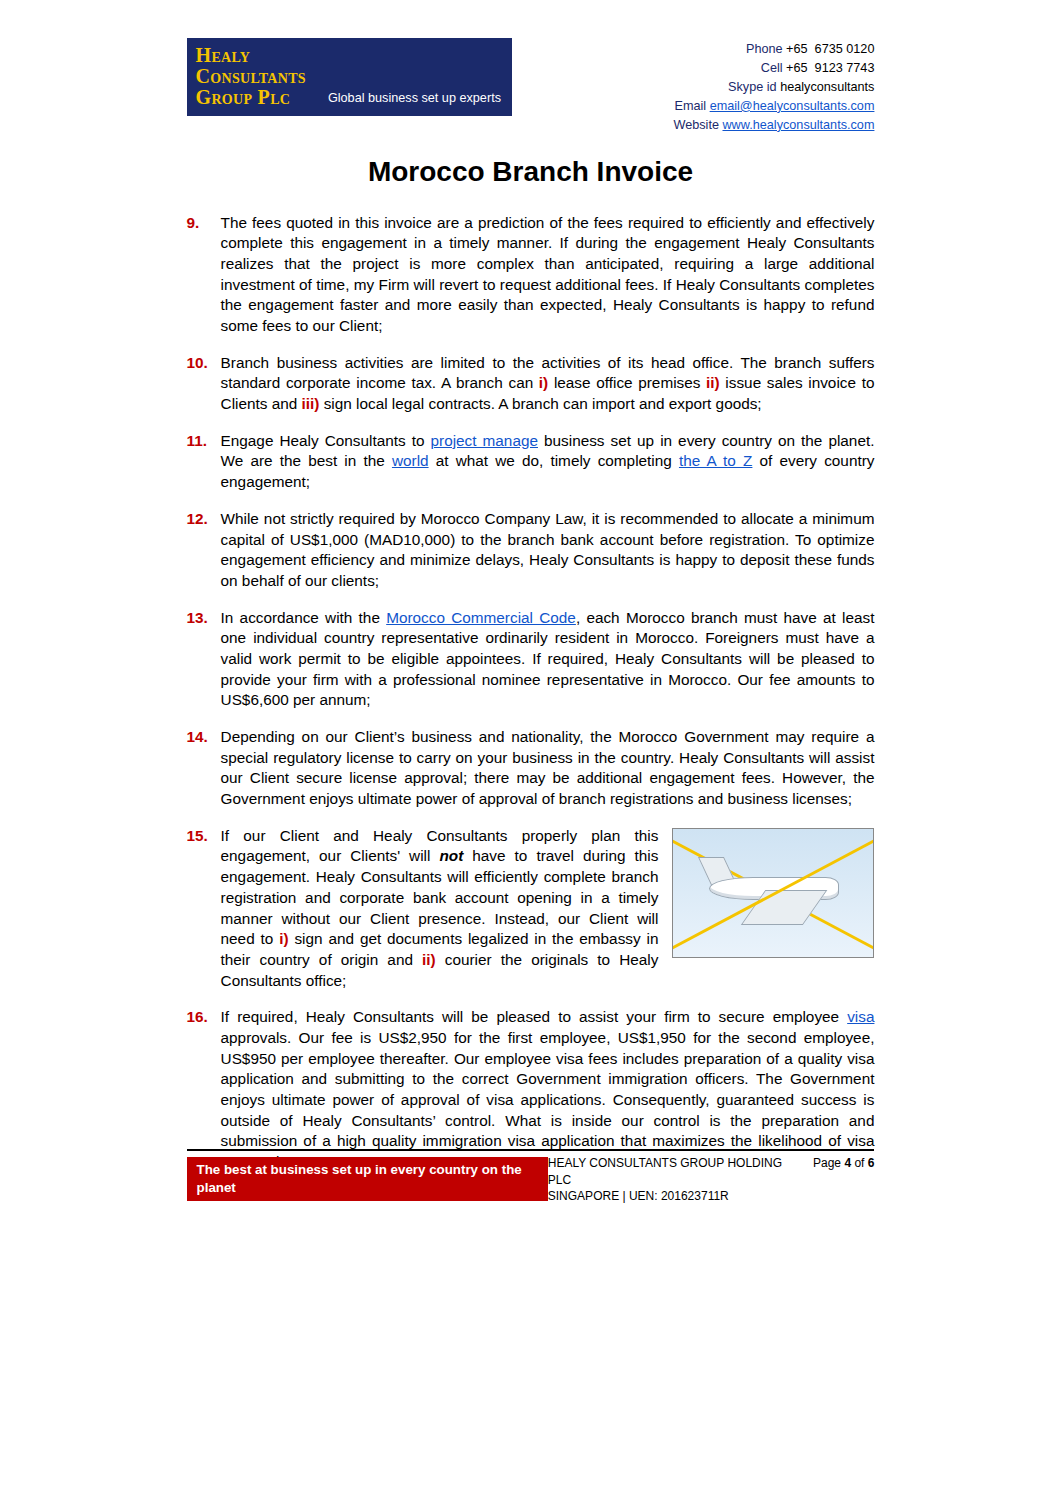HEALY CONSULTANTS GROUP PLC
Global business set up experts
Phone +65 6735 0120
Cell +65 9123 7743
Skype id healyconsultants
Email email@healyconsultants.com
Website www.healyconsultants.com
Morocco Branch Invoice
9. The fees quoted in this invoice are a prediction of the fees required to efficiently and effectively complete this engagement in a timely manner. If during the engagement Healy Consultants realizes that the project is more complex than anticipated, requiring a large additional investment of time, my Firm will revert to request additional fees. If Healy Consultants completes the engagement faster and more easily than expected, Healy Consultants is happy to refund some fees to our Client;
10. Branch business activities are limited to the activities of its head office. The branch suffers standard corporate income tax. A branch can i) lease office premises ii) issue sales invoice to Clients and iii) sign local legal contracts. A branch can import and export goods;
11. Engage Healy Consultants to project manage business set up in every country on the planet. We are the best in the world at what we do, timely completing the A to Z of every country engagement;
12. While not strictly required by Morocco Company Law, it is recommended to allocate a minimum capital of US$1,000 (MAD10,000) to the branch bank account before registration. To optimize engagement efficiency and minimize delays, Healy Consultants is happy to deposit these funds on behalf of our clients;
13. In accordance with the Morocco Commercial Code, each Morocco branch must have at least one individual country representative ordinarily resident in Morocco. Foreigners must have a valid work permit to be eligible appointees. If required, Healy Consultants will be pleased to provide your firm with a professional nominee representative in Morocco. Our fee amounts to US$6,600 per annum;
14. Depending on our Client’s business and nationality, the Morocco Government may require a special regulatory license to carry on your business in the country. Healy Consultants will assist our Client secure license approval; there may be additional engagement fees. However, the Government enjoys ultimate power of approval of branch registrations and business licenses;
15.
If our Client and Healy Consultants properly plan this engagement, our Clients' will not have to travel during this engagement. Healy Consultants will efficiently complete branch registration and corporate bank account opening in a timely manner without our Client presence. Instead, our Client will need to i) sign and get documents legalized in the embassy in their country of origin and ii) courier the originals to Healy Consultants office;
16. If required, Healy Consultants will be pleased to assist your firm to secure employee visa approvals. Our fee is US$2,950 for the first employee, US$1,950 for the second employee, US$950 per employee thereafter. Our employee visa fees includes preparation of a quality visa application and submitting to the correct Government immigration officers. The Government enjoys ultimate power of approval of visa applications. Consequently, guaranteed success is outside of Healy Consultants’ control. What is inside our control is the preparation and submission of a high quality immigration visa application that maximizes the likelihood of visa approval;
The best at business set up in every country on the planet
Page 4 of 6 HEALY CONSULTANTS GROUP HOLDING PLC
SINGAPORE | UEN: 201623711R